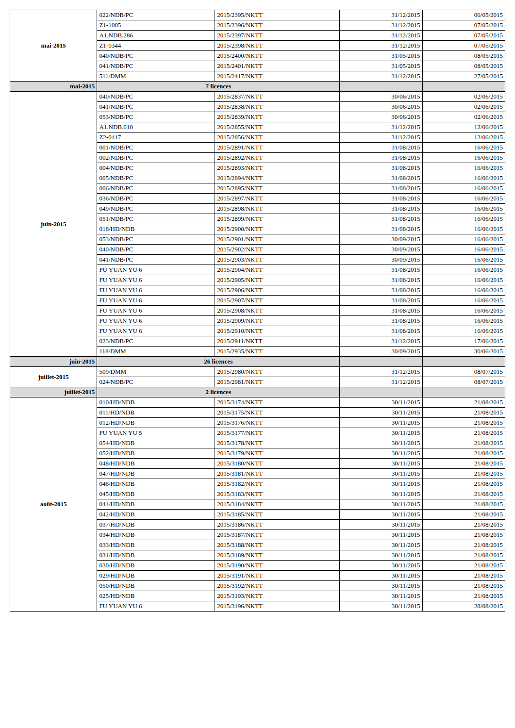| mai-2015 | 022/NDB/PC | 2015/2395/NKTT | 31/12/2015 | 06/05/2015 |
| Z1-1005 | 2015/2396/NKTT | 31/12/2015 | 07/05/2015 |
| A1.NDB.286 | 2015/2397/NKTT | 31/12/2015 | 07/05/2015 |
| Z1-0344 | 2015/2398/NKTT | 31/12/2015 | 07/05/2015 |
| 040/NDB/PC | 2015/2400/NKTT | 31/05/2015 | 08/05/2015 |
| 041/NDB/PC | 2015/2401/NKTT | 31/05/2015 | 08/05/2015 |
| 511/DMM | 2015/2417/NKTT | 31/12/2015 | 27/05/2015 |
| mai-2015 | 7 licences | | |
| juin-2015 | 040/NDB/PC | 2015/2837/NKTT | 30/06/2015 | 02/06/2015 |
| 041/NDB/PC | 2015/2838/NKTT | 30/06/2015 | 02/06/2015 |
| 053/NDB/PC | 2015/2839/NKTT | 30/06/2015 | 02/06/2015 |
| A1.NDB.010 | 2015/2855/NKTT | 31/12/2015 | 12/06/2015 |
| Z2-0417 | 2015/2856/NKTT | 31/12/2015 | 12/06/2015 |
| 001/NDB/PC | 2015/2891/NKTT | 31/08/2015 | 16/06/2015 |
| 002/NDB/PC | 2015/2892/NKTT | 31/08/2015 | 16/06/2015 |
| 004/NDB/PC | 2015/2893/NKTT | 31/08/2015 | 16/06/2015 |
| 005/NDB/PC | 2015/2894/NKTT | 31/08/2015 | 16/06/2015 |
| 006/NDB/PC | 2015/2895/NKTT | 31/08/2015 | 16/06/2015 |
| 036/NDB/PC | 2015/2897/NKTT | 31/08/2015 | 16/06/2015 |
| 049/NDB/PC | 2015/2898/NKTT | 31/08/2015 | 16/06/2015 |
| 051/NDB/PC | 2015/2899/NKTT | 31/08/2015 | 16/06/2015 |
| 018/HD/NDB | 2015/2900/NKTT | 31/08/2015 | 16/06/2015 |
| 053/NDB/PC | 2015/2901/NKTT | 30/09/2015 | 16/06/2015 |
| 040/NDB/PC | 2015/2902/NKTT | 30/09/2015 | 16/06/2015 |
| 041/NDB/PC | 2015/2903/NKTT | 30/09/2015 | 16/06/2015 |
| FU YUAN YU 6 | 2015/2904/NKTT | 31/08/2015 | 16/06/2015 |
| FU YUAN YU 6 | 2015/2905/NKTT | 31/08/2015 | 16/06/2015 |
| FU YUAN YU 6 | 2015/2906/NKTT | 31/08/2015 | 16/06/2015 |
| FU YUAN YU 6 | 2015/2907/NKTT | 31/08/2015 | 16/06/2015 |
| FU YUAN YU 6 | 2015/2908/NKTT | 31/08/2015 | 16/06/2015 |
| FU YUAN YU 6 | 2015/2909/NKTT | 31/08/2015 | 16/06/2015 |
| FU YUAN YU 6 | 2015/2910/NKTT | 31/08/2015 | 16/06/2015 |
| 023/NDB/PC | 2015/2911/NKTT | 31/12/2015 | 17/06/2015 |
| 118/DMM | 2015/2935/NKTT | 30/09/2015 | 30/06/2015 |
| juin-2015 | 26 licences | | |
| juillet-2015 | 509/DMM | 2015/2980/NKTT | 31/12/2015 | 08/07/2015 |
| 024/NDB/PC | 2015/2981/NKTT | 31/12/2015 | 08/07/2015 |
| juillet-2015 | 2 licences | | |
| août-2015 | 010/HD/NDB | 2015/3174/NKTT | 30/11/2015 | 21/08/2015 |
| 011/HD/NDB | 2015/3175/NKTT | 30/11/2015 | 21/08/2015 |
| 012/HD/NDB | 2015/3176/NKTT | 30/11/2015 | 21/08/2015 |
| FU YUAN YU 5 | 2015/3177/NKTT | 30/11/2015 | 21/08/2015 |
| 054/HD/NDB | 2015/3178/NKTT | 30/11/2015 | 21/08/2015 |
| 052/HD/NDB | 2015/3179/NKTT | 30/11/2015 | 21/08/2015 |
| 048/HD/NDB | 2015/3180/NKTT | 30/11/2015 | 21/08/2015 |
| 047/HD/NDB | 2015/3181/NKTT | 30/11/2015 | 21/08/2015 |
| 046/HD/NDB | 2015/3182/NKTT | 30/11/2015 | 21/08/2015 |
| 045/HD/NDB | 2015/3183/NKTT | 30/11/2015 | 21/08/2015 |
| 044/HD/NDB | 2015/3184/NKTT | 30/11/2015 | 21/08/2015 |
| 042/HD/NDB | 2015/3185/NKTT | 30/11/2015 | 21/08/2015 |
| 037/HD/NDB | 2015/3186/NKTT | 30/11/2015 | 21/08/2015 |
| 034/HD/NDB | 2015/3187/NKTT | 30/11/2015 | 21/08/2015 |
| 033/HD/NDB | 2015/3188/NKTT | 30/11/2015 | 21/08/2015 |
| 031/HD/NDB | 2015/3189/NKTT | 30/11/2015 | 21/08/2015 |
| 030/HD/NDB | 2015/3190/NKTT | 30/11/2015 | 21/08/2015 |
| 029/HD/NDB | 2015/3191/NKTT | 30/11/2015 | 21/08/2015 |
| 050/HD/NDB | 2015/3192/NKTT | 30/11/2015 | 21/08/2015 |
| 025/HD/NDB | 2015/3193/NKTT | 30/11/2015 | 21/08/2015 |
| FU YUAN YU 6 | 2015/3196/NKTT | 30/11/2015 | 28/08/2015 |